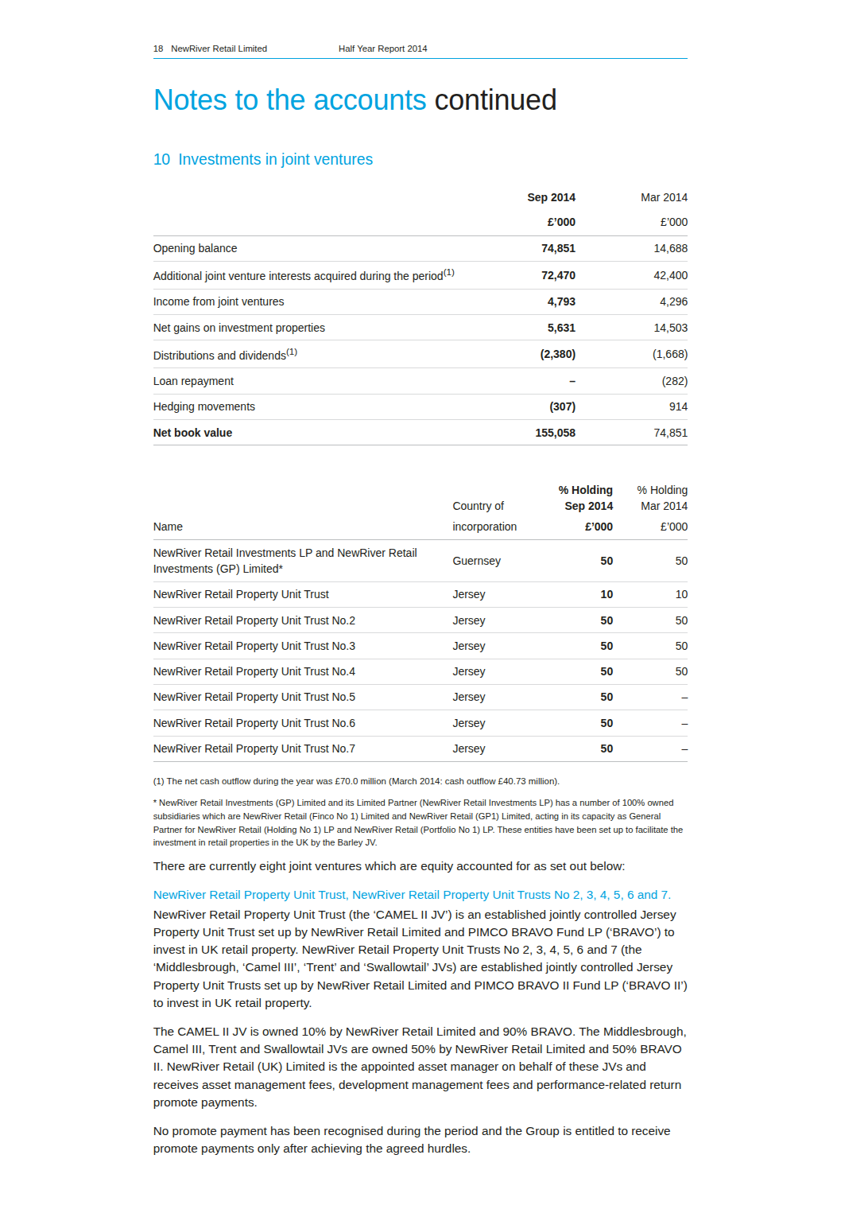18 NewRiver Retail Limited Half Year Report 2014
Notes to the accounts continued
10 Investments in joint ventures
| | Sep 2014 | Mar 2014 |
| --- | --- | --- |
| | £’000 | £’000 |
| Opening balance | 74,851 | 14,688 |
| Additional joint venture interests acquired during the period (1) | 72,470 | 42,400 |
| Income from joint ventures | 4,793 | 4,296 |
| Net gains on investment properties | 5,631 | 14,503 |
| Distributions and dividends (1) | (2,380) | (1,668) |
| Loan repayment | – | (282) |
| Hedging movements | (307) | 914 |
| Net book value | 155,058 | 74,851 |
| | Country of | % Holding Sep 2014 | % Holding Mar 2014 |
| --- | --- | --- | --- |
| Name | incorporation | £’000 | £’000 |
| NewRiver Retail Investments LP and NewRiver Retail Investments (GP) Limited* | Guernsey | 50 | 50 |
| NewRiver Retail Property Unit Trust | Jersey | 10 | 10 |
| NewRiver Retail Property Unit Trust No.2 | Jersey | 50 | 50 |
| NewRiver Retail Property Unit Trust No.3 | Jersey | 50 | 50 |
| NewRiver Retail Property Unit Trust No.4 | Jersey | 50 | 50 |
| NewRiver Retail Property Unit Trust No.5 | Jersey | 50 | – |
| NewRiver Retail Property Unit Trust No.6 | Jersey | 50 | – |
| NewRiver Retail Property Unit Trust No.7 | Jersey | 50 | – |
(1) The net cash outflow during the year was £70.0 million (March 2014: cash outflow £40.73 million).
* NewRiver Retail Investments (GP) Limited and its Limited Partner (NewRiver Retail Investments LP) has a number of 100% owned subsidiaries which are NewRiver Retail (Finco No 1) Limited and NewRiver Retail (GP1) Limited, acting in its capacity as General Partner for NewRiver Retail (Holding No 1) LP and NewRiver Retail (Portfolio No 1) LP. These entities have been set up to facilitate the investment in retail properties in the UK by the Barley JV.
There are currently eight joint ventures which are equity accounted for as set out below:
NewRiver Retail Property Unit Trust, NewRiver Retail Property Unit Trusts No 2, 3, 4, 5, 6 and 7.
NewRiver Retail Property Unit Trust (the ‘CAMEL II JV’) is an established jointly controlled Jersey Property Unit Trust set up by NewRiver Retail Limited and PIMCO BRAVO Fund LP (‘BRAVO’) to invest in UK retail property. NewRiver Retail Property Unit Trusts No 2, 3, 4, 5, 6 and 7 (the ‘Middlesbrough, ‘Camel III’, ‘Trent’ and ‘Swallowtail’ JVs) are established jointly controlled Jersey Property Unit Trusts set up by NewRiver Retail Limited and PIMCO BRAVO II Fund LP (‘BRAVO II’) to invest in UK retail property.
The CAMEL II JV is owned 10% by NewRiver Retail Limited and 90% BRAVO. The Middlesbrough, Camel III, Trent and Swallowtail JVs are owned 50% by NewRiver Retail Limited and 50% BRAVO II. NewRiver Retail (UK) Limited is the appointed asset manager on behalf of these JVs and receives asset management fees, development management fees and performance-related return promote payments.
No promote payment has been recognised during the period and the Group is entitled to receive promote payments only after achieving the agreed hurdles.